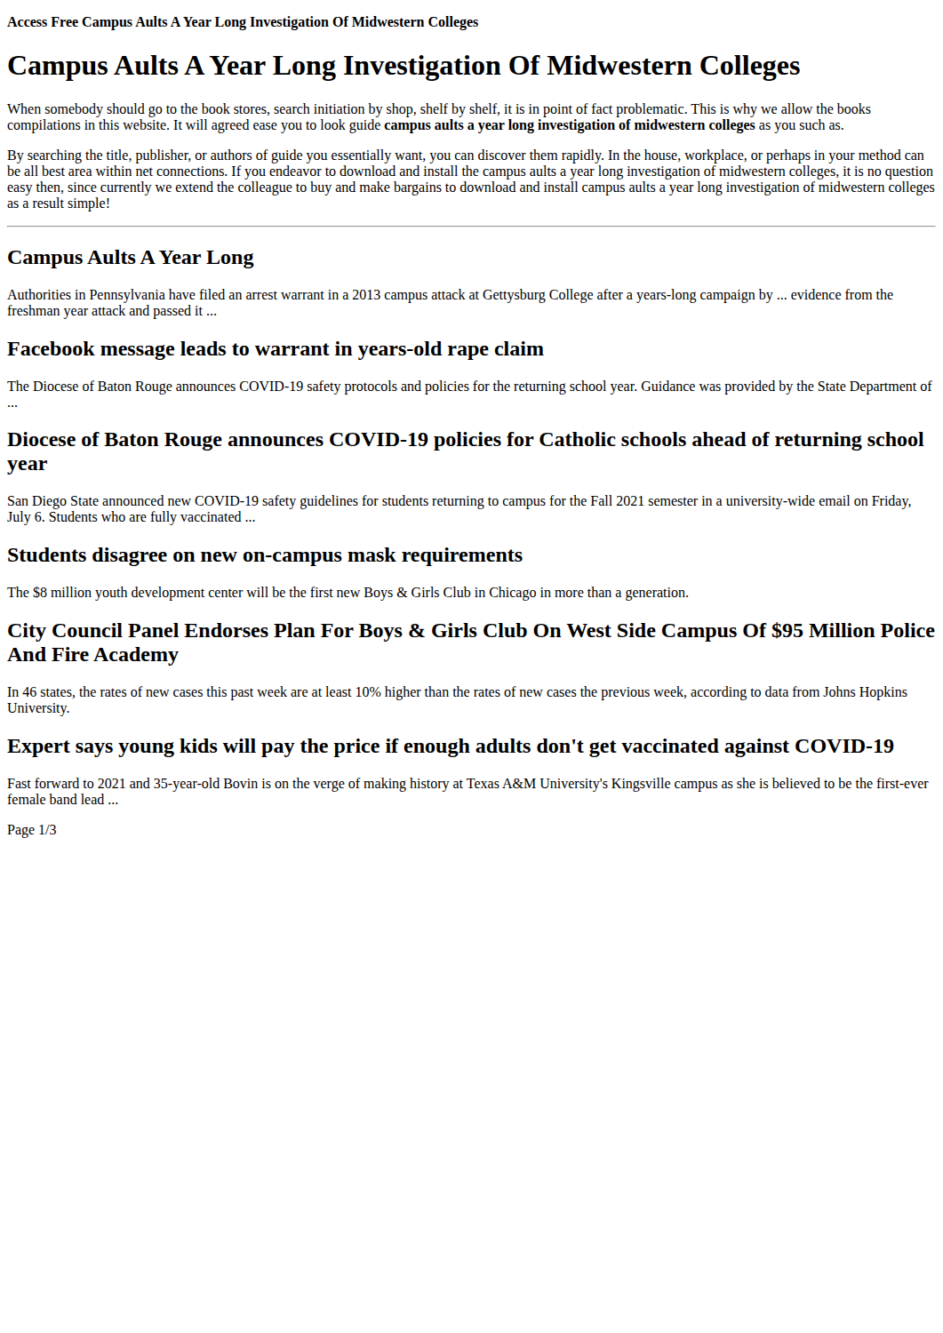Access Free Campus Aults A Year Long Investigation Of Midwestern Colleges
Campus Aults A Year Long Investigation Of Midwestern Colleges
When somebody should go to the book stores, search initiation by shop, shelf by shelf, it is in point of fact problematic. This is why we allow the books compilations in this website. It will agreed ease you to look guide campus aults a year long investigation of midwestern colleges as you such as.
By searching the title, publisher, or authors of guide you essentially want, you can discover them rapidly. In the house, workplace, or perhaps in your method can be all best area within net connections. If you endeavor to download and install the campus aults a year long investigation of midwestern colleges, it is no question easy then, since currently we extend the colleague to buy and make bargains to download and install campus aults a year long investigation of midwestern colleges as a result simple!
Campus Aults A Year Long
Authorities in Pennsylvania have filed an arrest warrant in a 2013 campus attack at Gettysburg College after a years-long campaign by ... evidence from the freshman year attack and passed it ...
Facebook message leads to warrant in years-old rape claim
The Diocese of Baton Rouge announces COVID-19 safety protocols and policies for the returning school year. Guidance was provided by the State Department of ...
Diocese of Baton Rouge announces COVID-19 policies for Catholic schools ahead of returning school year
San Diego State announced new COVID-19 safety guidelines for students returning to campus for the Fall 2021 semester in a university-wide email on Friday, July 6. Students who are fully vaccinated ...
Students disagree on new on-campus mask requirements
The $8 million youth development center will be the first new Boys & Girls Club in Chicago in more than a generation.
City Council Panel Endorses Plan For Boys & Girls Club On West Side Campus Of $95 Million Police And Fire Academy
In 46 states, the rates of new cases this past week are at least 10% higher than the rates of new cases the previous week, according to data from Johns Hopkins University.
Expert says young kids will pay the price if enough adults don't get vaccinated against COVID-19
Fast forward to 2021 and 35-year-old Bovin is on the verge of making history at Texas A&M University's Kingsville campus as she is believed to be the first-ever female band lead ...
Page 1/3